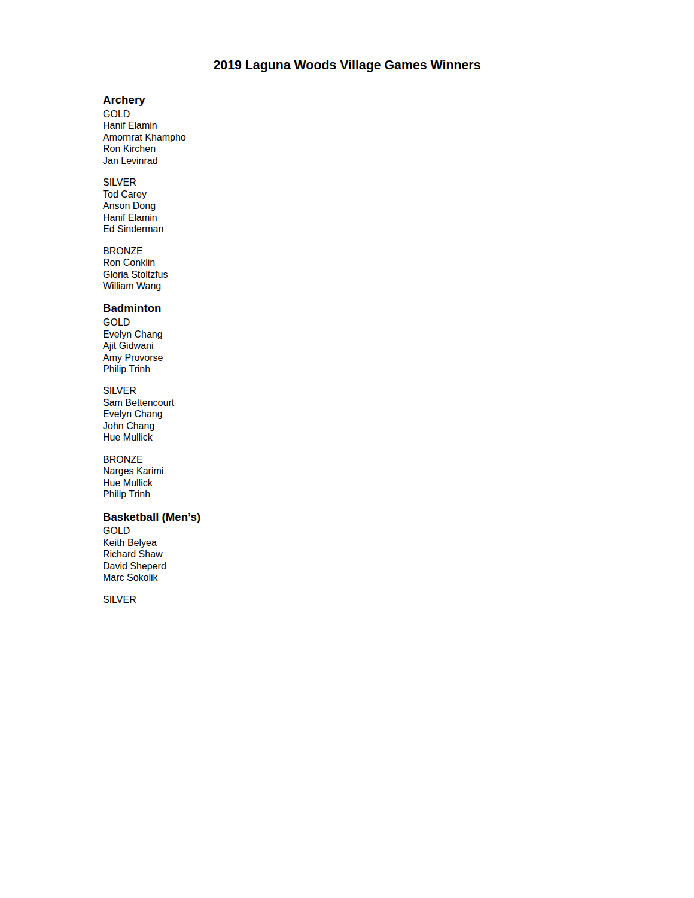2019 Laguna Woods Village Games Winners
Archery
GOLD
Hanif Elamin
Amornrat Khampho
Ron Kirchen
Jan Levinrad
SILVER
Tod Carey
Anson Dong
Hanif Elamin
Ed Sinderman
BRONZE
Ron Conklin
Gloria Stoltzfus
William Wang
Badminton
GOLD
Evelyn Chang
Ajit Gidwani
Amy Provorse
Philip Trinh
SILVER
Sam Bettencourt
Evelyn Chang
John Chang
Hue Mullick
BRONZE
Narges Karimi
Hue Mullick
Philip Trinh
Basketball (Men’s)
GOLD
Keith Belyea
Richard Shaw
David Sheperd
Marc Sokolik
SILVER